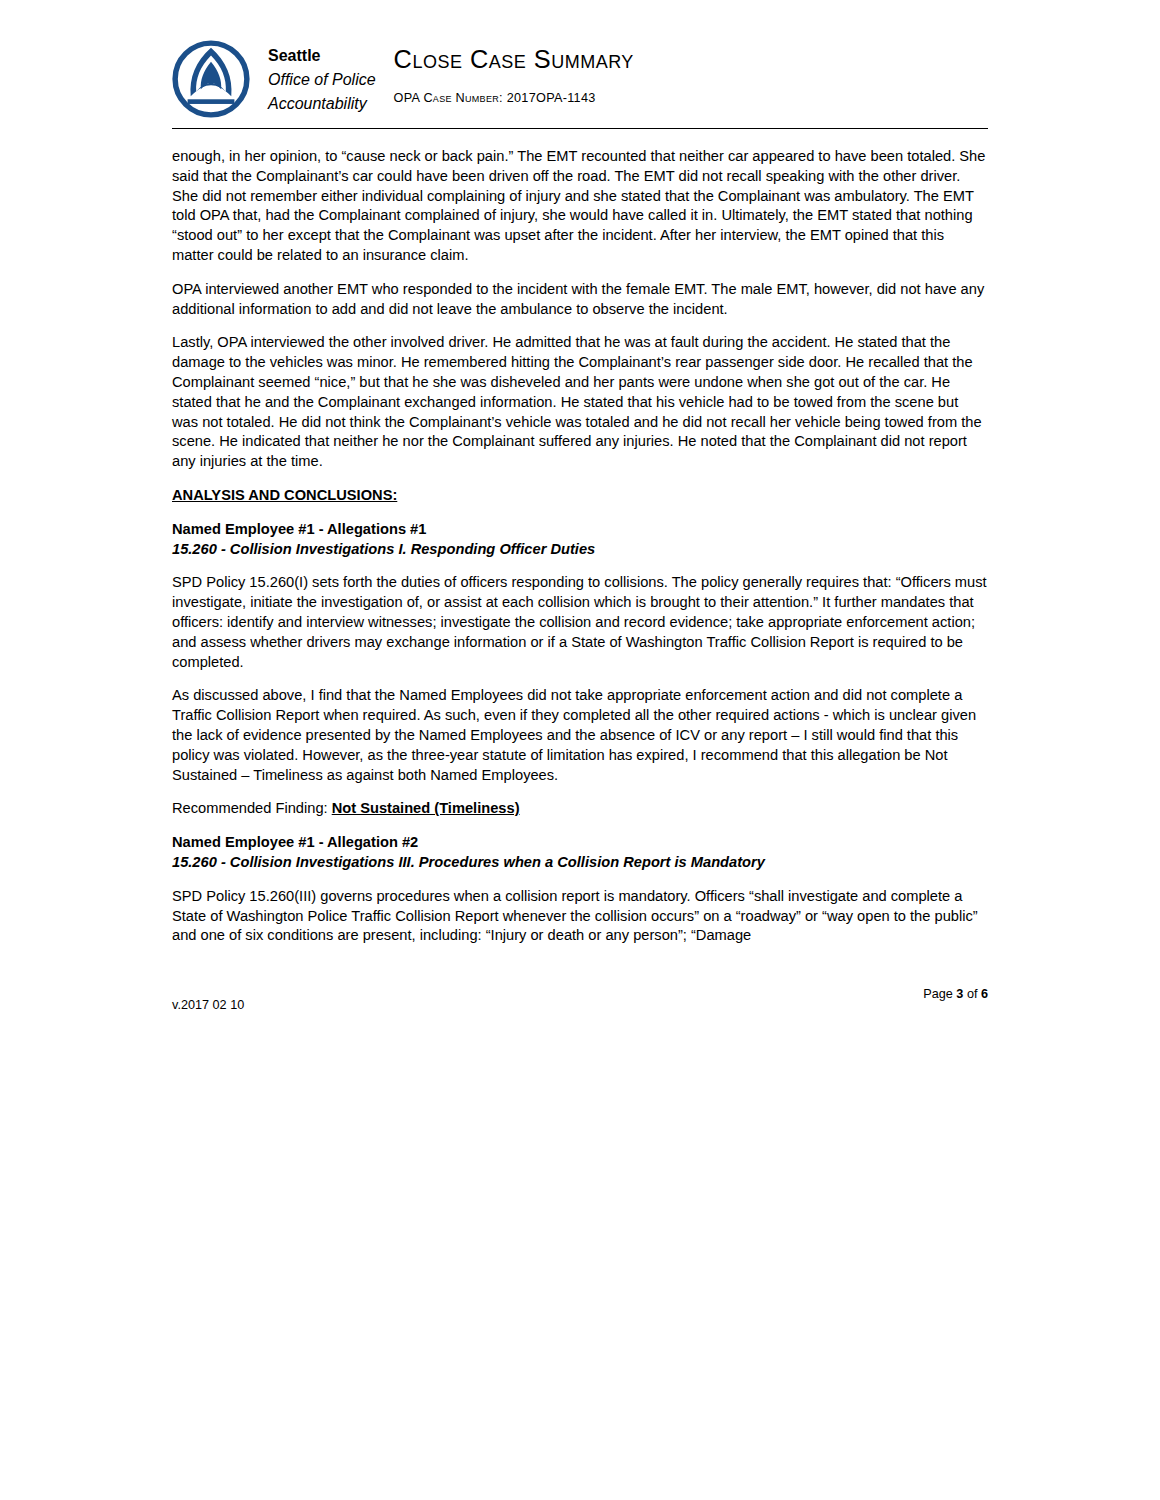Seattle
Office of Police
Accountability
Close Case Summary
OPA Case Number: 2017OPA-1143
enough, in her opinion, to “cause neck or back pain.” The EMT recounted that neither car appeared to have been totaled. She said that the Complainant’s car could have been driven off the road. The EMT did not recall speaking with the other driver. She did not remember either individual complaining of injury and she stated that the Complainant was ambulatory. The EMT told OPA that, had the Complainant complained of injury, she would have called it in. Ultimately, the EMT stated that nothing “stood out” to her except that the Complainant was upset after the incident. After her interview, the EMT opined that this matter could be related to an insurance claim.
OPA interviewed another EMT who responded to the incident with the female EMT. The male EMT, however, did not have any additional information to add and did not leave the ambulance to observe the incident.
Lastly, OPA interviewed the other involved driver. He admitted that he was at fault during the accident. He stated that the damage to the vehicles was minor. He remembered hitting the Complainant’s rear passenger side door. He recalled that the Complainant seemed “nice,” but that he she was disheveled and her pants were undone when she got out of the car. He stated that he and the Complainant exchanged information. He stated that his vehicle had to be towed from the scene but was not totaled. He did not think the Complainant’s vehicle was totaled and he did not recall her vehicle being towed from the scene. He indicated that neither he nor the Complainant suffered any injuries. He noted that the Complainant did not report any injuries at the time.
ANALYSIS AND CONCLUSIONS:
Named Employee #1 - Allegations #1
15.260 - Collision Investigations I. Responding Officer Duties
SPD Policy 15.260(I) sets forth the duties of officers responding to collisions. The policy generally requires that: “Officers must investigate, initiate the investigation of, or assist at each collision which is brought to their attention.” It further mandates that officers: identify and interview witnesses; investigate the collision and record evidence; take appropriate enforcement action; and assess whether drivers may exchange information or if a State of Washington Traffic Collision Report is required to be completed.
As discussed above, I find that the Named Employees did not take appropriate enforcement action and did not complete a Traffic Collision Report when required. As such, even if they completed all the other required actions - which is unclear given the lack of evidence presented by the Named Employees and the absence of ICV or any report – I still would find that this policy was violated. However, as the three-year statute of limitation has expired, I recommend that this allegation be Not Sustained – Timeliness as against both Named Employees.
Recommended Finding: Not Sustained (Timeliness)
Named Employee #1 - Allegation #2
15.260 - Collision Investigations III. Procedures when a Collision Report is Mandatory
SPD Policy 15.260(III) governs procedures when a collision report is mandatory. Officers “shall investigate and complete a State of Washington Police Traffic Collision Report whenever the collision occurs” on a “roadway” or “way open to the public” and one of six conditions are present, including: “Injury or death or any person”; “Damage
v.2017 02 10
Page 3 of 6